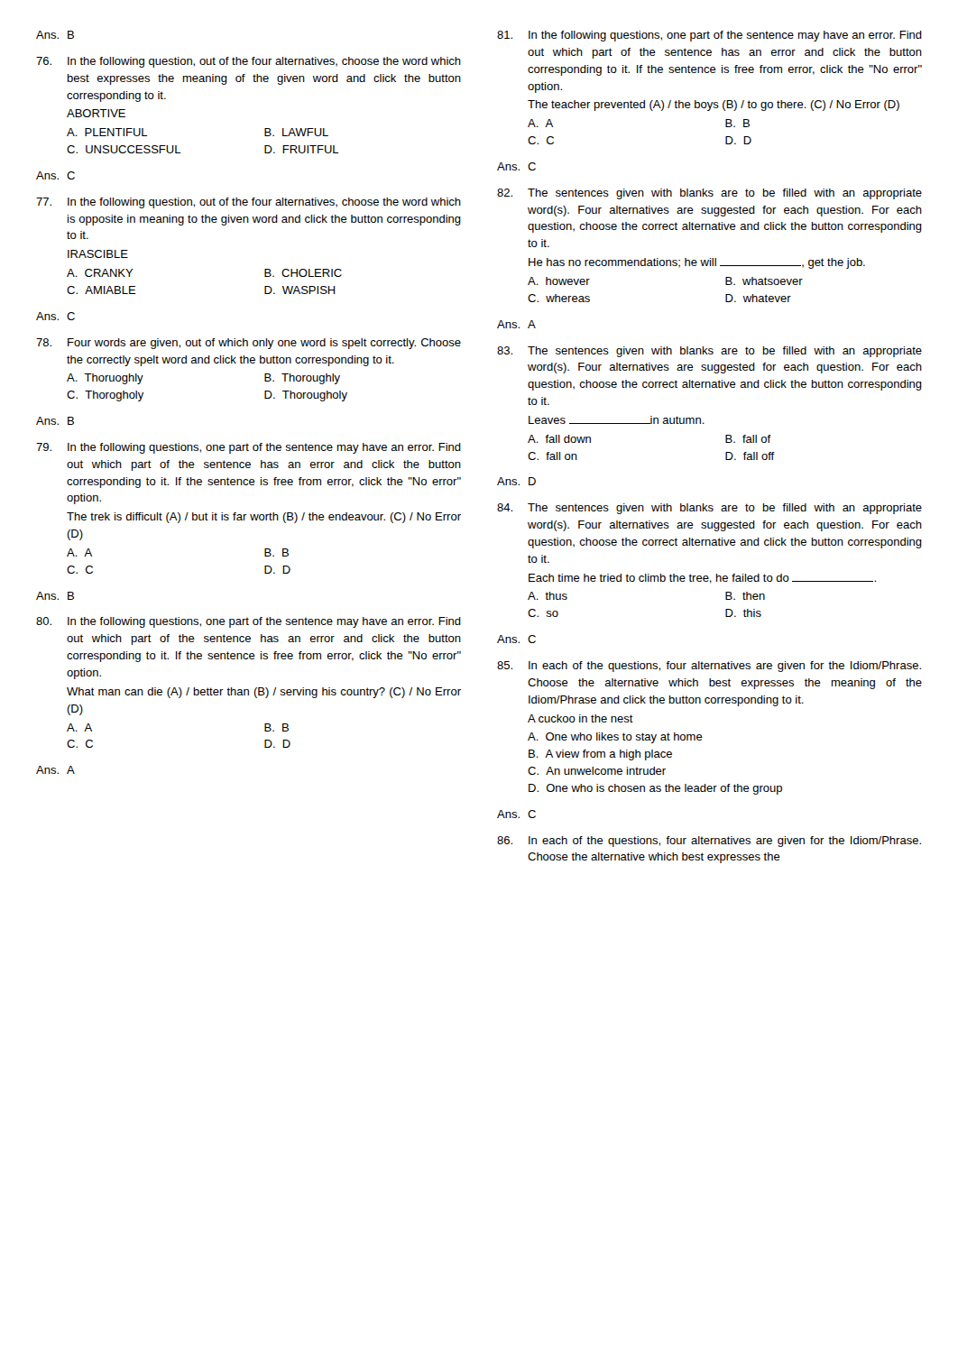Ans.
B
76.
In the following question, out of the four alternatives, choose the word which best expresses the meaning of the given word and click the button corresponding to it.
ABORTIVE
A. PLENTIFUL
B. LAWFUL
C. UNSUCCESSFUL
D. FRUITFUL
Ans.
C
77.
In the following question, out of the four alternatives, choose the word which is opposite in meaning to the given word and click the button corresponding to it.
IRASCIBLE
A. CRANKY
B. CHOLERIC
C. AMIABLE
D. WASPISH
Ans.
C
78.
Four words are given, out of which only one word is spelt correctly. Choose the correctly spelt word and click the button corresponding to it.
A. Thoruoghly
B. Thoroughly
C. Thorogholy
D. Thorougholy
Ans.
B
79.
In the following questions, one part of the sentence may have an error. Find out which part of the sentence has an error and click the button corresponding to it. If the sentence is free from error, click the "No error" option.
The trek is difficult (A) / but it is far worth (B) / the endeavour. (C) / No Error (D)
A. A
B. B
C. C
D. D
Ans.
B
80.
In the following questions, one part of the sentence may have an error. Find out which part of the sentence has an error and click the button corresponding to it. If the sentence is free from error, click the "No error" option.
What man can die (A) / better than (B) / serving his country? (C) / No Error (D)
A. A
B. B
C. C
D. D
Ans.
A
81.
In the following questions, one part of the sentence may have an error. Find out which part of the sentence has an error and click the button corresponding to it. If the sentence is free from error, click the "No error" option.
The teacher prevented (A) / the boys (B) / to go there. (C) / No Error (D)
A. A
B. B
C. C
D. D
Ans.
C
82.
The sentences given with blanks are to be filled with an appropriate word(s). Four alternatives are suggested for each question. For each question, choose the correct alternative and click the button corresponding to it.
He has no recommendations; he will , get the job.
A. however
B. whatsoever
C. whereas
D. whatever
Ans.
A
83.
The sentences given with blanks are to be filled with an appropriate word(s). Four alternatives are suggested for each question. For each question, choose the correct alternative and click the button corresponding to it.
Leaves in autumn.
A. fall down
B. fall of
C. fall on
D. fall off
Ans.
D
84.
The sentences given with blanks are to be filled with an appropriate word(s). Four alternatives are suggested for each question. For each question, choose the correct alternative and click the button corresponding to it.
Each time he tried to climb the tree, he failed to do .
A. thus
B. then
C. so
D. this
Ans.
C
85.
In each of the questions, four alternatives are given for the Idiom/Phrase. Choose the alternative which best expresses the meaning of the Idiom/Phrase and click the button corresponding to it.
A cuckoo in the nest
A. One who likes to stay at home
B. A view from a high place
C. An unwelcome intruder
D. One who is chosen as the leader of the group
Ans.
C
86.
In each of the questions, four alternatives are given for the Idiom/Phrase. Choose the alternative which best expresses the